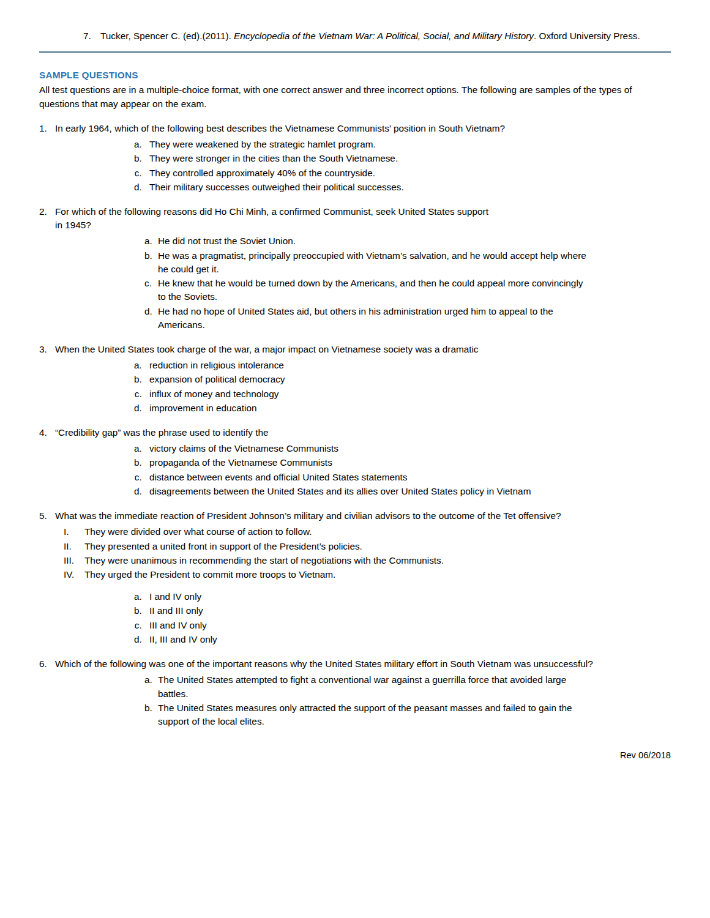7.
Tucker, Spencer C. (ed).(2011). Encyclopedia of the Vietnam War: A Political, Social, and Military History. Oxford University Press.
SAMPLE QUESTIONS
All test questions are in a multiple-choice format, with one correct answer and three incorrect options. The following are samples of the types of questions that may appear on the exam.
1.
In early 1964, which of the following best describes the Vietnamese Communists’ position in South Vietnam?
They were weakened by the strategic hamlet program.
They were stronger in the cities than the South Vietnamese.
They controlled approximately 40% of the countryside.
Their military successes outweighed their political successes.
2.
For which of the following reasons did Ho Chi Minh, a confirmed Communist, seek United States support
in 1945?
a.
He did not trust the Soviet Union.
b.
He was a pragmatist, principally preoccupied with Vietnam’s salvation, and he would accept help where he could get it.
c.
He knew that he would be turned down by the Americans, and then he could appeal more convincingly to the Soviets.
d.
He had no hope of United States aid, but others in his administration urged him to appeal to the Americans.
3.
When the United States took charge of the war, a major impact on Vietnamese society was a dramatic
reduction in religious intolerance
expansion of political democracy
influx of money and technology
improvement in education
4.
“Credibility gap” was the phrase used to identify the
victory claims of the Vietnamese Communists
propaganda of the Vietnamese Communists
distance between events and official United States statements
disagreements between the United States and its allies over United States policy in Vietnam
5.
What was the immediate reaction of President Johnson’s military and civilian advisors to the outcome of the Tet offensive?
I.
They were divided over what course of action to follow.
II.
They presented a united front in support of the President’s policies.
III.
They were unanimous in recommending the start of negotiations with the Communists.
IV.
They urged the President to commit more troops to Vietnam.
I and IV only
II and III only
III and IV only
II, III and IV only
6.
Which of the following was one of the important reasons why the United States military effort in South Vietnam was unsuccessful?
a.
The United States attempted to fight a conventional war against a guerrilla force that avoided large battles.
b.
The United States measures only attracted the support of the peasant masses and failed to gain the support of the local elites.
Rev 06/2018